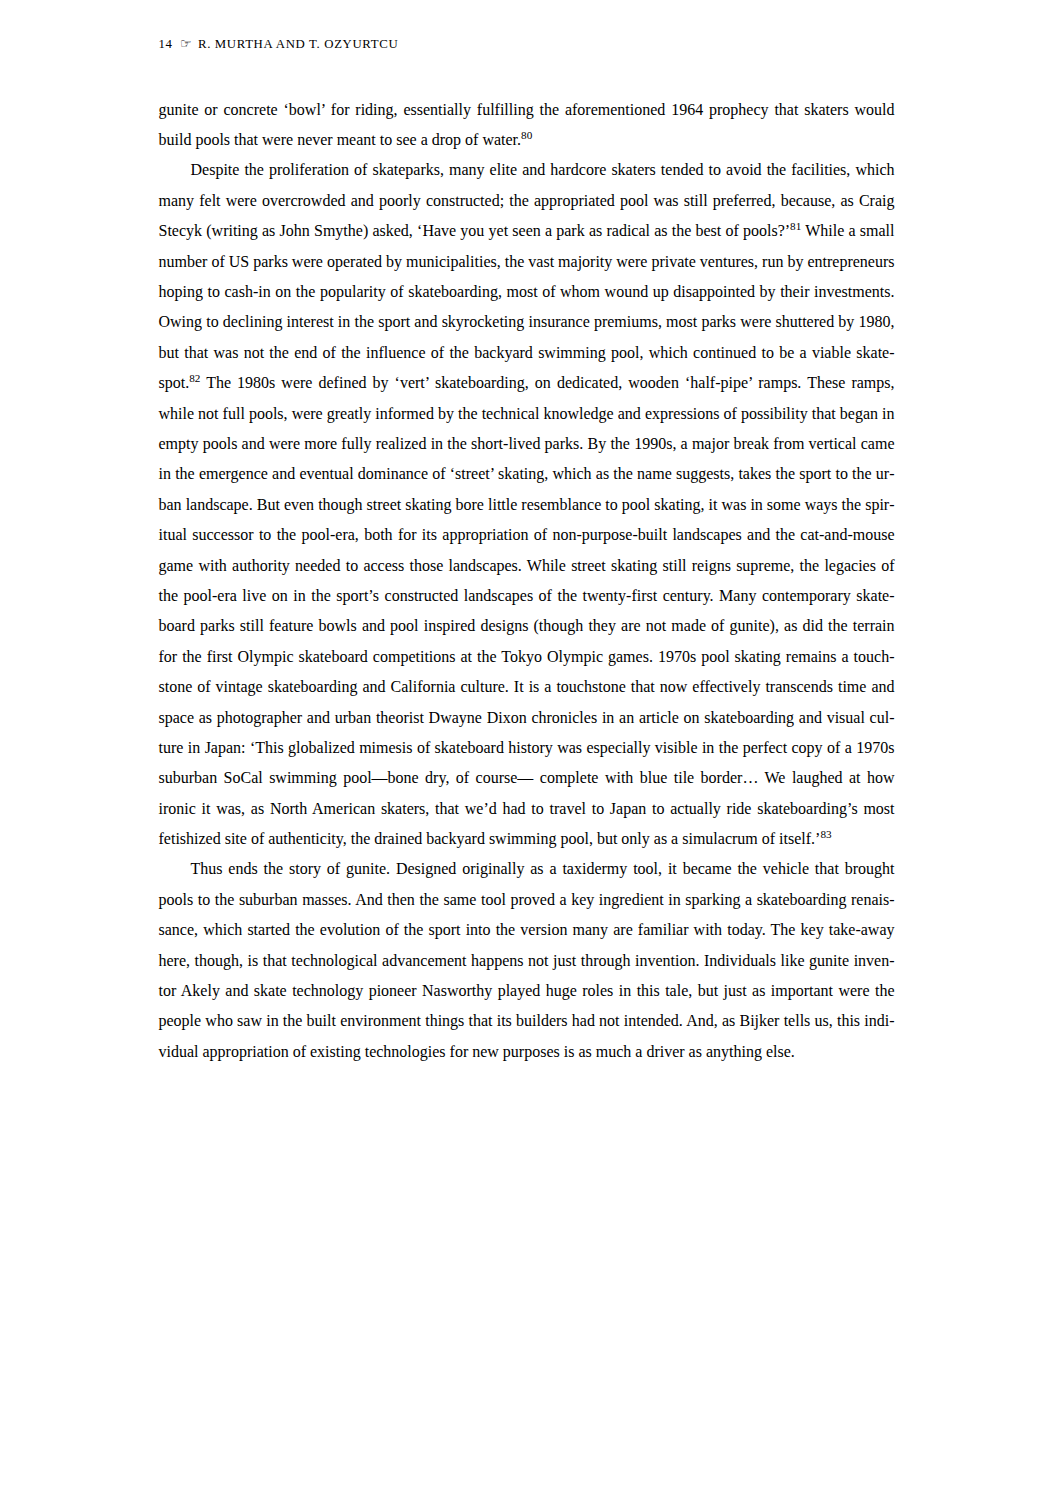14☞R. MURTHA AND T. OZYURTCU
gunite or concrete ‘bowl’ for riding, essentially fulfilling the aforementioned 1964 prophecy that skaters would build pools that were never meant to see a drop of water.80
Despite the proliferation of skateparks, many elite and hardcore skaters tended to avoid the facilities, which many felt were overcrowded and poorly constructed; the appropriated pool was still preferred, because, as Craig Stecyk (writing as John Smythe) asked, ‘Have you yet seen a park as radical as the best of pools?’81 While a small number of US parks were operated by municipalities, the vast majority were private ventures, run by entrepreneurs hoping to cash-in on the popularity of skateboarding, most of whom wound up disappointed by their investments. Owing to declining interest in the sport and skyrocketing insurance premiums, most parks were shuttered by 1980, but that was not the end of the influence of the backyard swimming pool, which continued to be a viable skate-spot.82 The 1980s were defined by ‘vert’ skateboarding, on dedicated, wooden ‘half-pipe’ ramps. These ramps, while not full pools, were greatly informed by the technical knowledge and expressions of possibility that began in empty pools and were more fully realized in the short-lived parks. By the 1990s, a major break from vertical came in the emergence and eventual dominance of ‘street’ skating, which as the name suggests, takes the sport to the urban landscape. But even though street skating bore little resemblance to pool skating, it was in some ways the spiritual successor to the pool-era, both for its appropriation of non-purpose-built landscapes and the cat-and-mouse game with authority needed to access those landscapes. While street skating still reigns supreme, the legacies of the pool-era live on in the sport’s constructed landscapes of the twenty-first century. Many contemporary skateboard parks still feature bowls and pool inspired designs (though they are not made of gunite), as did the terrain for the first Olympic skateboard competitions at the Tokyo Olympic games. 1970s pool skating remains a touchstone of vintage skateboarding and California culture. It is a touchstone that now effectively transcends time and space as photographer and urban theorist Dwayne Dixon chronicles in an article on skateboarding and visual culture in Japan: ‘This globalized mimesis of skateboard history was especially visible in the perfect copy of a 1970s suburban SoCal swimming pool—bone dry, of course— complete with blue tile border… We laughed at how ironic it was, as North American skaters, that we’d had to travel to Japan to actually ride skateboarding’s most fetishized site of authenticity, the drained backyard swimming pool, but only as a simulacrum of itself.’83
Thus ends the story of gunite. Designed originally as a taxidermy tool, it became the vehicle that brought pools to the suburban masses. And then the same tool proved a key ingredient in sparking a skateboarding renaissance, which started the evolution of the sport into the version many are familiar with today. The key take-away here, though, is that technological advancement happens not just through invention. Individuals like gunite inventor Akely and skate technology pioneer Nasworthy played huge roles in this tale, but just as important were the people who saw in the built environment things that its builders had not intended. And, as Bijker tells us, this individual appropriation of existing technologies for new purposes is as much a driver as anything else.